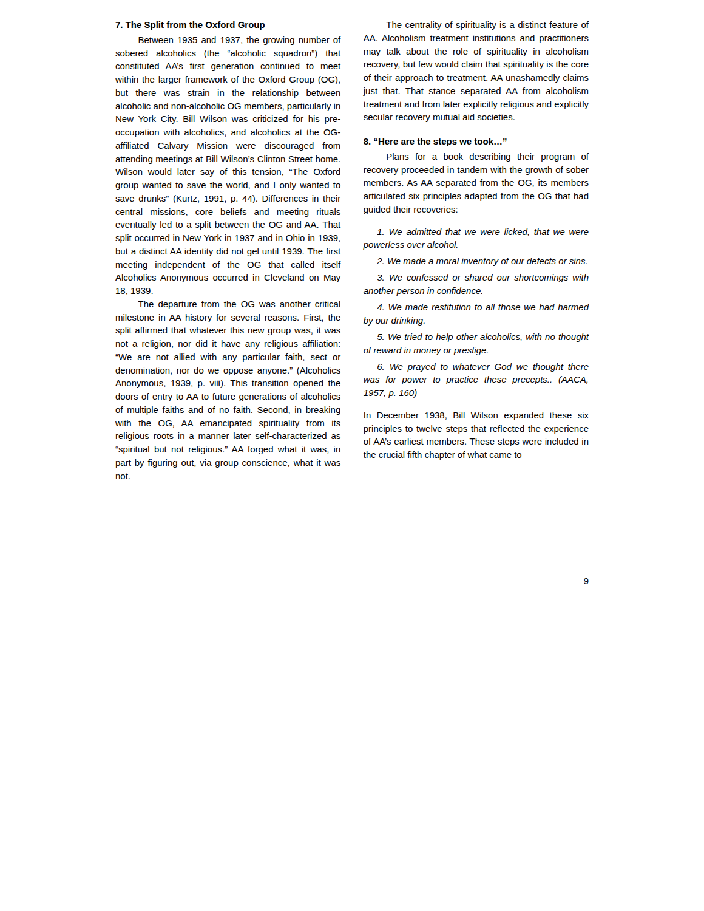7. The Split from the Oxford Group
Between 1935 and 1937, the growing number of sobered alcoholics (the “alcoholic squadron”) that constituted AA’s first generation continued to meet within the larger framework of the Oxford Group (OG), but there was strain in the relationship between alcoholic and non-alcoholic OG members, particularly in New York City. Bill Wilson was criticized for his pre-occupation with alcoholics, and alcoholics at the OG-affiliated Calvary Mission were discouraged from attending meetings at Bill Wilson’s Clinton Street home. Wilson would later say of this tension, “The Oxford group wanted to save the world, and I only wanted to save drunks” (Kurtz, 1991, p. 44). Differences in their central missions, core beliefs and meeting rituals eventually led to a split between the OG and AA. That split occurred in New York in 1937 and in Ohio in 1939, but a distinct AA identity did not gel until 1939. The first meeting independent of the OG that called itself Alcoholics Anonymous occurred in Cleveland on May 18, 1939.
The departure from the OG was another critical milestone in AA history for several reasons. First, the split affirmed that whatever this new group was, it was not a religion, nor did it have any religious affiliation: “We are not allied with any particular faith, sect or denomination, nor do we oppose anyone.” (Alcoholics Anonymous, 1939, p. viii). This transition opened the doors of entry to AA to future generations of alcoholics of multiple faiths and of no faith. Second, in breaking with the OG, AA emancipated spirituality from its religious roots in a manner later self-characterized as “spiritual but not religious.” AA forged what it was, in part by figuring out, via group conscience, what it was not.
The centrality of spirituality is a distinct feature of AA. Alcoholism treatment institutions and practitioners may talk about the role of spirituality in alcoholism recovery, but few would claim that spirituality is the core of their approach to treatment. AA unashamedly claims just that. That stance separated AA from alcoholism treatment and from later explicitly religious and explicitly secular recovery mutual aid societies.
8. “Here are the steps we took…”
Plans for a book describing their program of recovery proceeded in tandem with the growth of sober members. As AA separated from the OG, its members articulated six principles adapted from the OG that had guided their recoveries:
1. We admitted that we were licked, that we were powerless over alcohol.
2. We made a moral inventory of our defects or sins.
3. We confessed or shared our shortcomings with another person in confidence.
4. We made restitution to all those we had harmed by our drinking.
5. We tried to help other alcoholics, with no thought of reward in money or prestige.
6. We prayed to whatever God we thought there was for power to practice these precepts.. (AACA, 1957, p. 160)
In December 1938, Bill Wilson expanded these six principles to twelve steps that reflected the experience of AA’s earliest members. These steps were included in the crucial fifth chapter of what came to
9